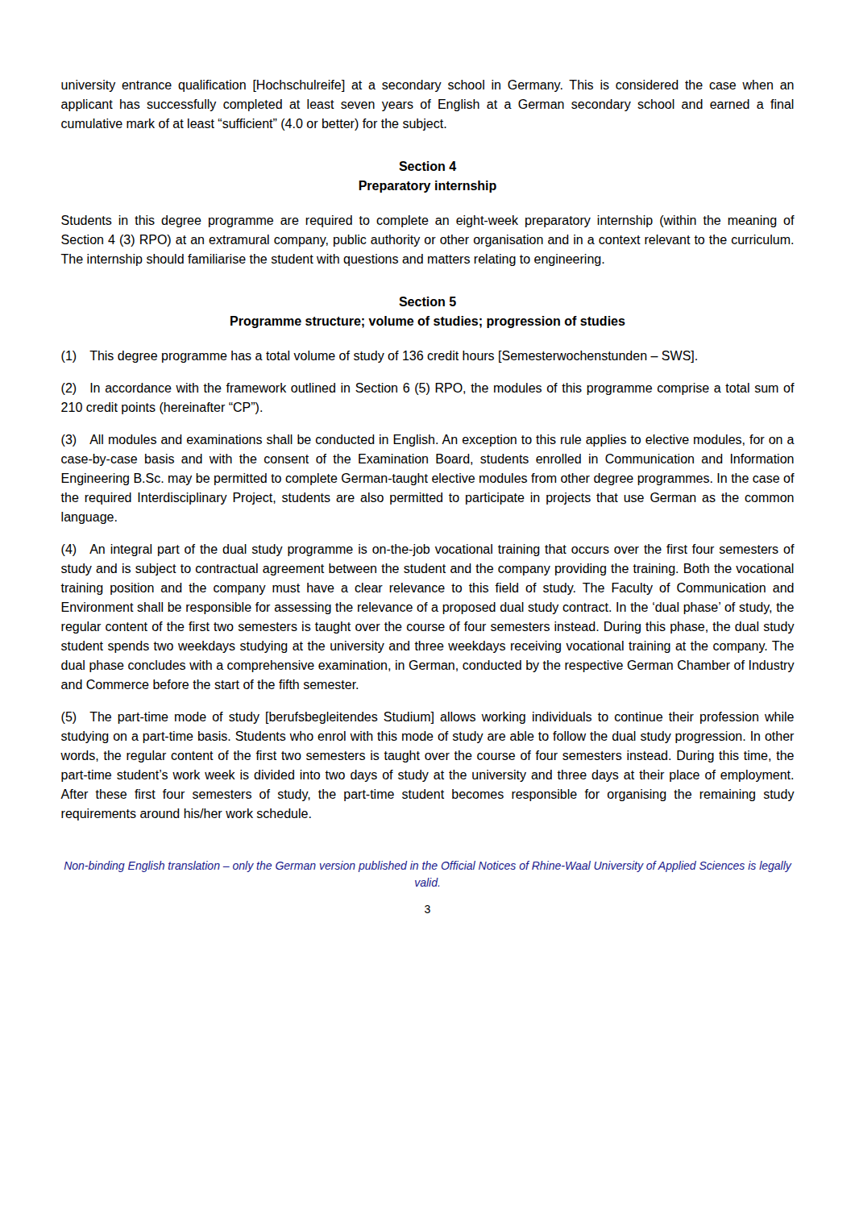university entrance qualification [Hochschulreife] at a secondary school in Germany. This is considered the case when an applicant has successfully completed at least seven years of English at a German secondary school and earned a final cumulative mark of at least “sufficient” (4.0 or better) for the subject.
Section 4 Preparatory internship
Students in this degree programme are required to complete an eight-week preparatory internship (within the meaning of Section 4 (3) RPO) at an extramural company, public authority or other organisation and in a context relevant to the curriculum. The internship should familiarise the student with questions and matters relating to engineering.
Section 5 Programme structure; volume of studies; progression of studies
(1) This degree programme has a total volume of study of 136 credit hours [Semesterwochenstunden – SWS].
(2) In accordance with the framework outlined in Section 6 (5) RPO, the modules of this programme comprise a total sum of 210 credit points (hereinafter “CP”).
(3) All modules and examinations shall be conducted in English. An exception to this rule applies to elective modules, for on a case-by-case basis and with the consent of the Examination Board, students enrolled in Communication and Information Engineering B.Sc. may be permitted to complete German-taught elective modules from other degree programmes. In the case of the required Interdisciplinary Project, students are also permitted to participate in projects that use German as the common language.
(4) An integral part of the dual study programme is on-the-job vocational training that occurs over the first four semesters of study and is subject to contractual agreement between the student and the company providing the training. Both the vocational training position and the company must have a clear relevance to this field of study. The Faculty of Communication and Environment shall be responsible for assessing the relevance of a proposed dual study contract. In the ‘dual phase’ of study, the regular content of the first two semesters is taught over the course of four semesters instead. During this phase, the dual study student spends two weekdays studying at the university and three weekdays receiving vocational training at the company. The dual phase concludes with a comprehensive examination, in German, conducted by the respective German Chamber of Industry and Commerce before the start of the fifth semester.
(5) The part-time mode of study [berufsbegleitendes Studium] allows working individuals to continue their profession while studying on a part-time basis. Students who enrol with this mode of study are able to follow the dual study progression. In other words, the regular content of the first two semesters is taught over the course of four semesters instead. During this time, the part-time student’s work week is divided into two days of study at the university and three days at their place of employment. After these first four semesters of study, the part-time student becomes responsible for organising the remaining study requirements around his/her work schedule.
Non-binding English translation – only the German version published in the Official Notices of Rhine-Waal University of Applied Sciences is legally valid.
3